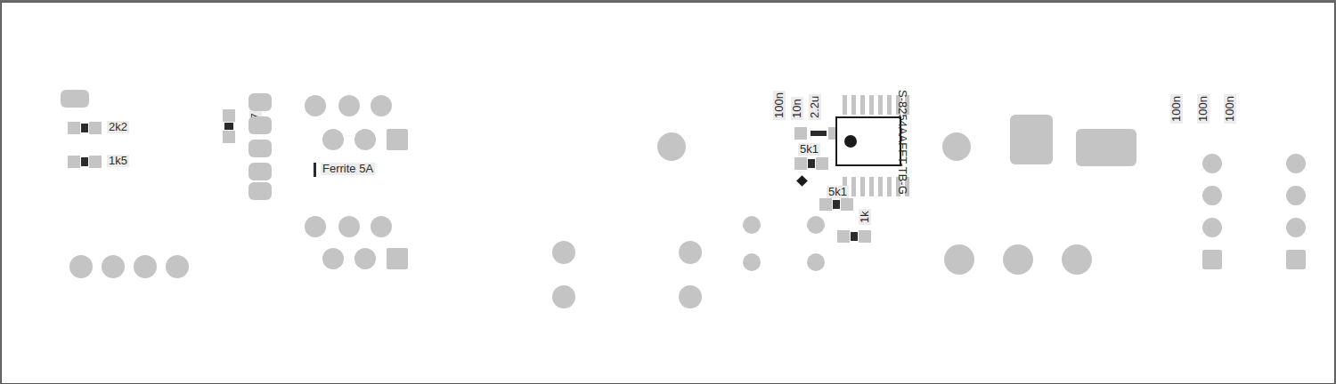2k2
1k5
267
Ferrite 5A
100n
10n
2.2u
5k1
S-8254AAFFT-TB-G
5k1
1k
100n
100n
100n